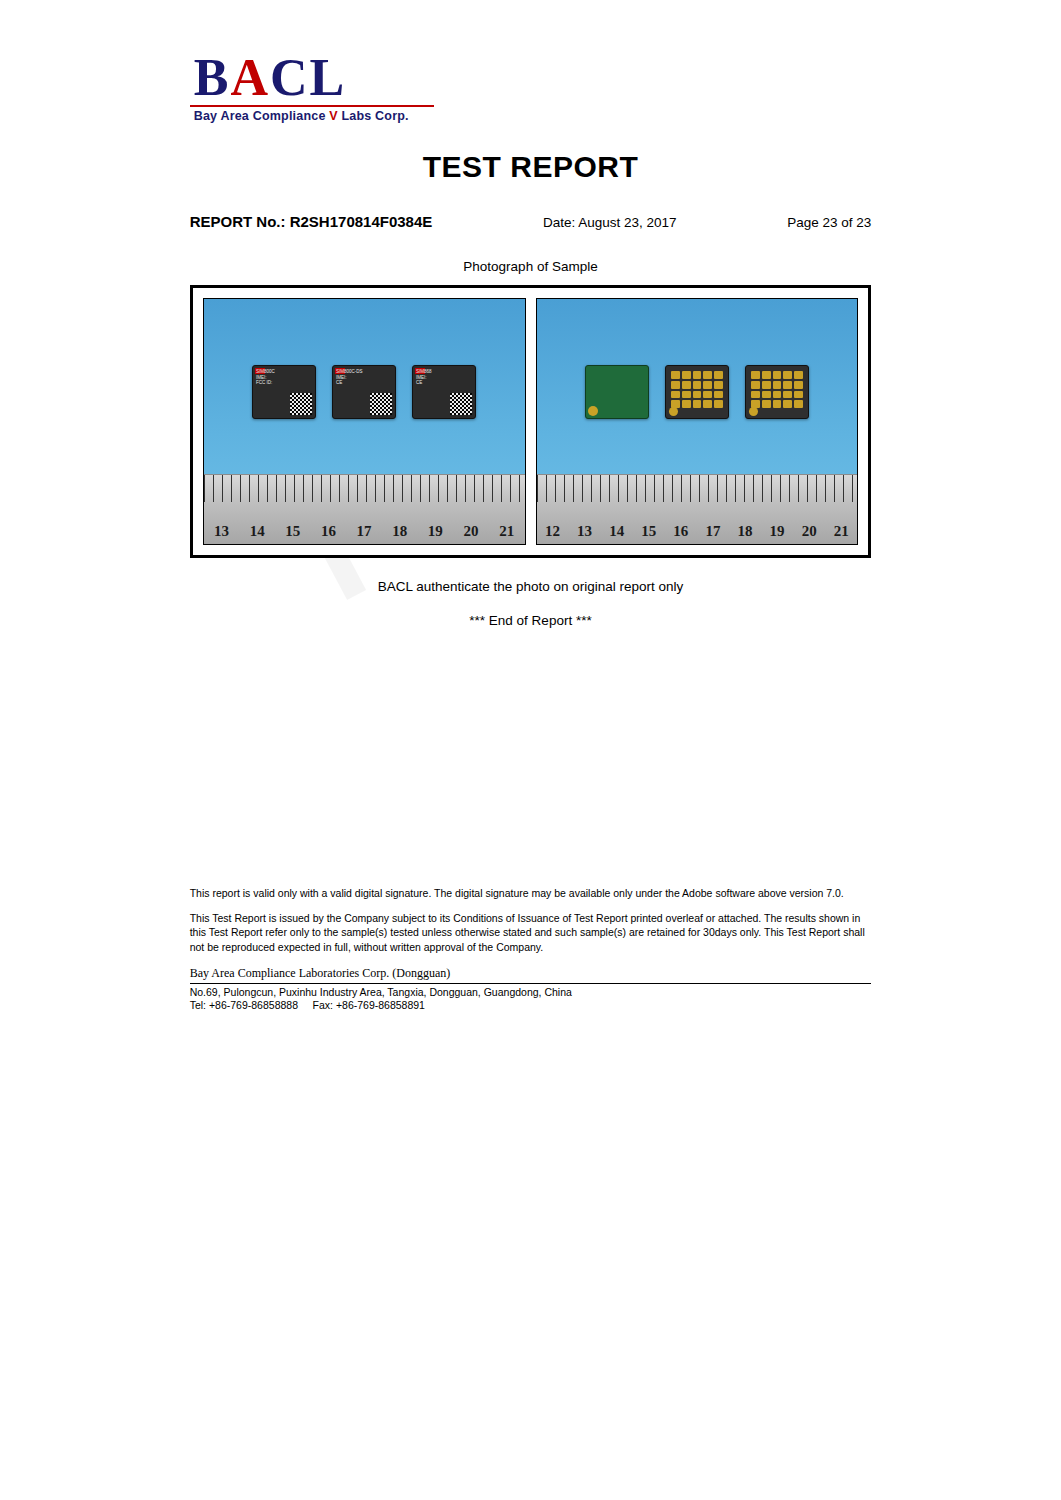FINAL
BACL
Bay Area Compliance V Labs Corp.
TEST REPORT
REPORT No.: R2SH170814F0384E Date: August 23, 2017 Page 23 of 23
Photograph of Sample
SIM800C
IMEI:
FCC ID:
SIM800C-DS
IMEI:
CE
SIM868
IMEI:
CE
131415161718192021
12131415161718192021
BACL authenticate the photo on original report only
*** End of Report ***
This report is valid only with a valid digital signature. The digital signature may be available only under the Adobe software above version 7.0.
This Test Report is issued by the Company subject to its Conditions of Issuance of Test Report printed overleaf or attached. The results shown in this Test Report refer only to the sample(s) tested unless otherwise stated and such sample(s) are retained for 30days only. This Test Report shall not be reproduced expected in full, without written approval of the Company.
Bay Area Compliance Laboratories Corp. (Dongguan)
No.69, Pulongcun, Puxinhu Industry Area, Tangxia, Dongguan, Guangdong, China
Tel: +86-769-86858888 Fax: +86-769-86858891